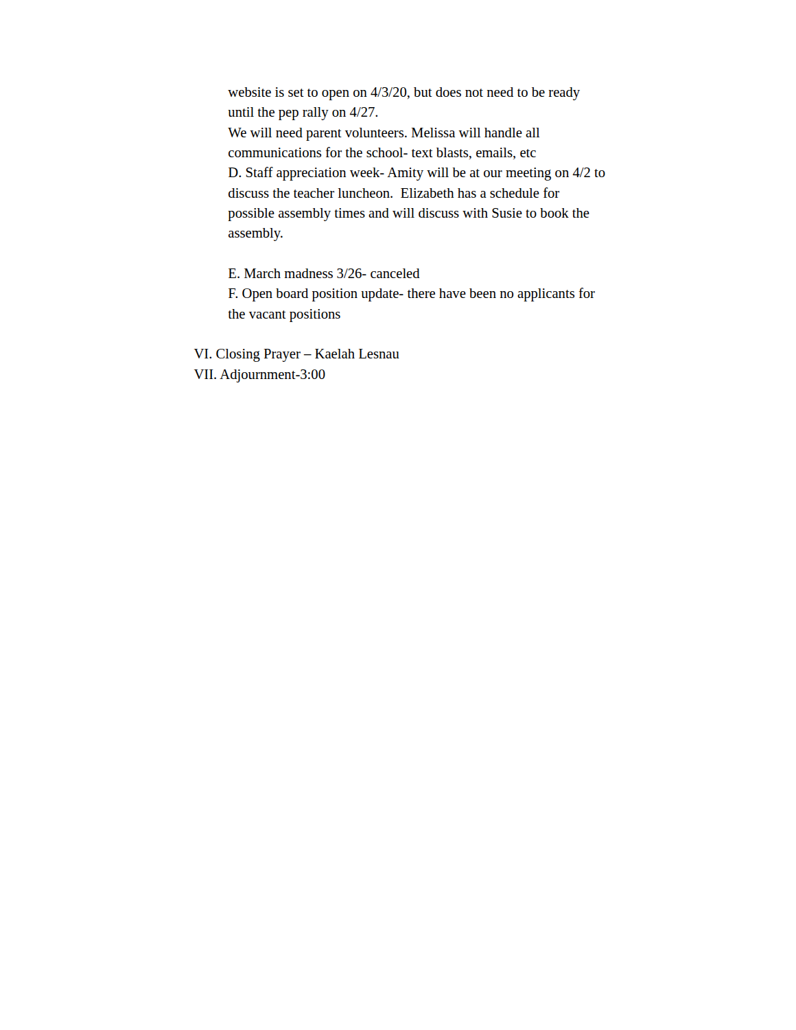website is set to open on 4/3/20, but does not need to be ready until the pep rally on 4/27.
We will need parent volunteers. Melissa will handle all communications for the school- text blasts, emails, etc
D. Staff appreciation week- Amity will be at our meeting on 4/2 to discuss the teacher luncheon. Elizabeth has a schedule for possible assembly times and will discuss with Susie to book the assembly.
E. March madness 3/26- canceled
F. Open board position update- there have been no applicants for the vacant positions
VI. Closing Prayer – Kaelah Lesnau
VII. Adjournment-3:00